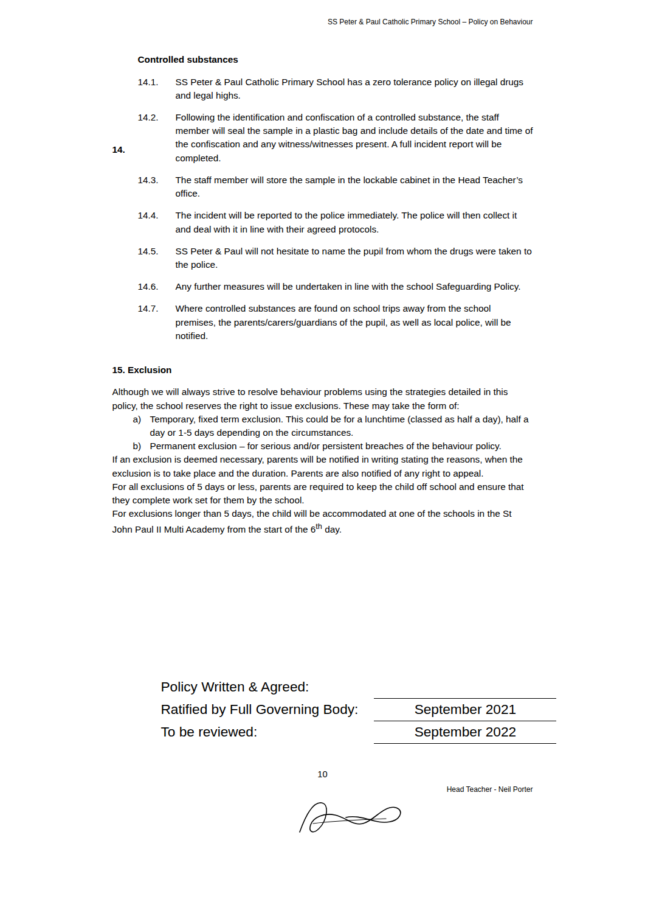SS Peter & Paul Catholic Primary School – Policy on Behaviour
14.
Controlled substances
14.1. SS Peter & Paul Catholic Primary School has a zero tolerance policy on illegal drugs and legal highs.
14.2. Following the identification and confiscation of a controlled substance, the staff member will seal the sample in a plastic bag and include details of the date and time of the confiscation and any witness/witnesses present. A full incident report will be completed.
14.3. The staff member will store the sample in the lockable cabinet in the Head Teacher’s office.
14.4. The incident will be reported to the police immediately. The police will then collect it and deal with it in line with their agreed protocols.
14.5. SS Peter & Paul will not hesitate to name the pupil from whom the drugs were taken to the police.
14.6. Any further measures will be undertaken in line with the school Safeguarding Policy.
14.7. Where controlled substances are found on school trips away from the school premises, the parents/carers/guardians of the pupil, as well as local police, will be notified.
15. Exclusion
Although we will always strive to resolve behaviour problems using the strategies detailed in this policy, the school reserves the right to issue exclusions. These may take the form of:
a) Temporary, fixed term exclusion. This could be for a lunchtime (classed as half a day), half a day or 1-5 days depending on the circumstances.
b) Permanent exclusion – for serious and/or persistent breaches of the behaviour policy.
If an exclusion is deemed necessary, parents will be notified in writing stating the reasons, when the exclusion is to take place and the duration. Parents are also notified of any right to appeal.
For all exclusions of 5 days or less, parents are required to keep the child off school and ensure that they complete work set for them by the school.
For exclusions longer than 5 days, the child will be accommodated at one of the schools in the St John Paul II Multi Academy from the start of the 6th day.
| Policy Written & Agreed: | |
| Ratified by Full Governing Body: | September 2021 |
| To be reviewed: | September 2022 |
10
Head Teacher - Neil Porter